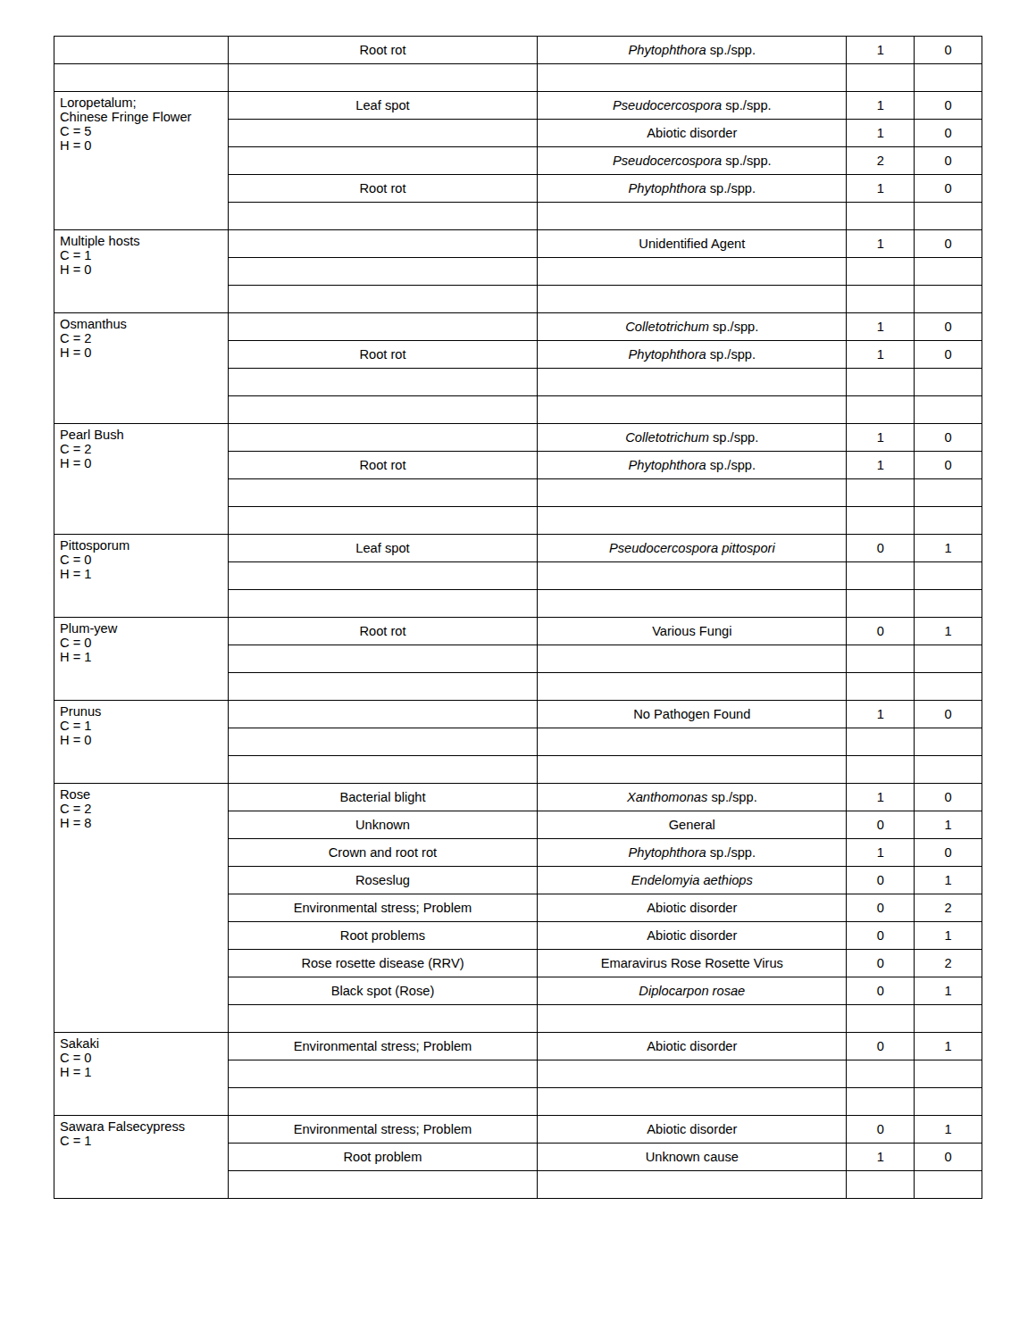| | Root rot | Phytophthora sp./spp. | 1 | 0 |
| Loropetalum; Chinese Fringe Flower C = 5 H = 0 | Leaf spot | Pseudocercospora sp./spp. | 1 | 0 |
| | Abiotic disorder | 1 | 0 |
| | Pseudocercospora sp./spp. | 2 | 0 |
| Root rot | Phytophthora sp./spp. | 1 | 0 |
| Multiple hosts C = 1 H = 0 | | Unidentified Agent | 1 | 0 |
| Osmanthus C = 2 H = 0 | | Colletotrichum sp./spp. | 1 | 0 |
| Root rot | Phytophthora sp./spp. | 1 | 0 |
| Pearl Bush C = 2 H = 0 | | Colletotrichum sp./spp. | 1 | 0 |
| Root rot | Phytophthora sp./spp. | 1 | 0 |
| Pittosporum C = 0 H = 1 | Leaf spot | Pseudocercospora pittospori | 0 | 1 |
| Plum-yew C = 0 H = 1 | Root rot | Various Fungi | 0 | 1 |
| Prunus C = 1 H = 0 | | No Pathogen Found | 1 | 0 |
| Rose C = 2 H = 8 | Bacterial blight | Xanthomonas sp./spp. | 1 | 0 |
| Unknown | General | 0 | 1 |
| Crown and root rot | Phytophthora sp./spp. | 1 | 0 |
| Roseslug | Endelomyia aethiops | 0 | 1 |
| Environmental stress; Problem | Abiotic disorder | 0 | 2 |
| Root problems | Abiotic disorder | 0 | 1 |
| Rose rosette disease (RRV) | Emaravirus Rose Rosette Virus | 0 | 2 |
| Black spot (Rose) | Diplocarpon rosae | 0 | 1 |
| Sakaki C = 0 H = 1 | Environmental stress; Problem | Abiotic disorder | 0 | 1 |
| Sawara Falsecypress C = 1 | Environmental stress; Problem | Abiotic disorder | 0 | 1 |
| Root problem | Unknown cause | 1 | 0 |